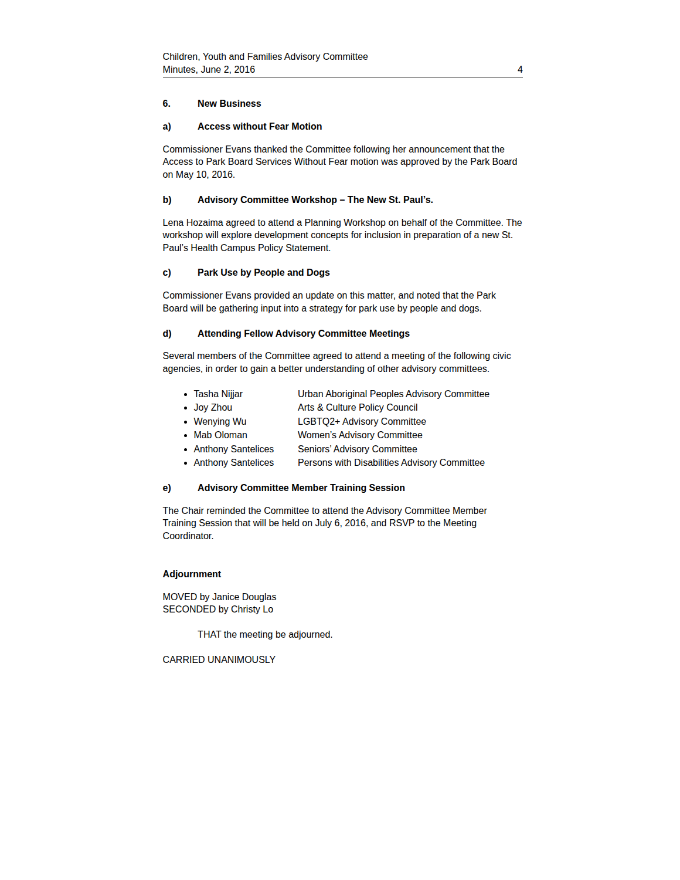Children, Youth and Families Advisory Committee
Minutes, June 2, 2016
4
6.
New Business
a)
Access without Fear Motion
Commissioner Evans thanked the Committee following her announcement that the Access to Park Board Services Without Fear motion was approved by the Park Board on May 10, 2016.
b)
Advisory Committee Workshop – The New St. Paul’s.
Lena Hozaima agreed to attend a Planning Workshop on behalf of the Committee. The workshop will explore development concepts for inclusion in preparation of a new St. Paul’s Health Campus Policy Statement.
c)
Park Use by People and Dogs
Commissioner Evans provided an update on this matter, and noted that the Park Board will be gathering input into a strategy for park use by people and dogs.
d)
Attending Fellow Advisory Committee Meetings
Several members of the Committee agreed to attend a meeting of the following civic agencies, in order to gain a better understanding of other advisory committees.
Tasha Nijjar
Urban Aboriginal Peoples Advisory Committee
Joy Zhou
Arts & Culture Policy Council
Wenying Wu
LGBTQ2+ Advisory Committee
Mab Oloman
Women’s Advisory Committee
Anthony Santelices
Seniors’ Advisory Committee
Anthony Santelices
Persons with Disabilities Advisory Committee
e)
Advisory Committee Member Training Session
The Chair reminded the Committee to attend the Advisory Committee Member Training Session that will be held on July 6, 2016, and RSVP to the Meeting Coordinator.
Adjournment
MOVED by Janice Douglas
SECONDED by Christy Lo
THAT the meeting be adjourned.
CARRIED UNANIMOUSLY